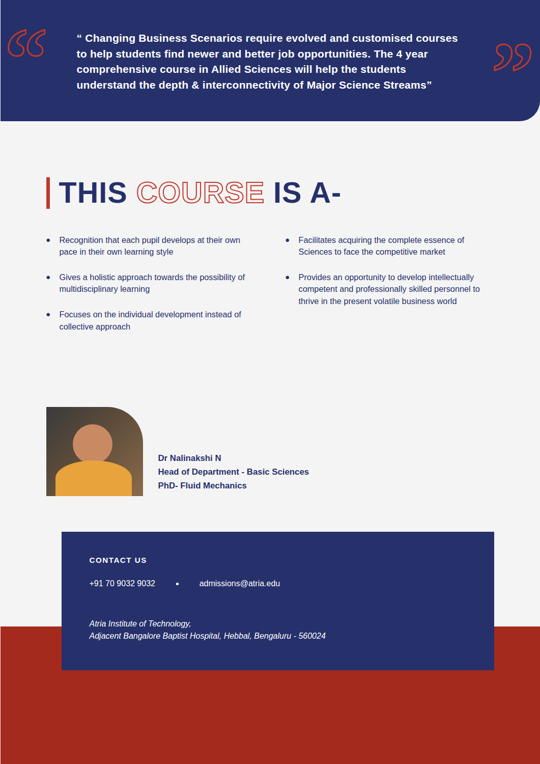“ ”
“ Changing Business Scenarios require evolved and customised courses to help students find newer and better job opportunities. The 4 year comprehensive course in Allied Sciences will help the students understand the depth & interconnectivity of Major Science Streams”
This Course is a-
Recognition that each pupil develops at their own pace in their own learning style
Gives a holistic approach towards the possibility of multidisciplinary learning
Focuses on the individual development instead of collective approach
Facilitates acquiring the complete essence of Sciences to face the competitive market
Provides an opportunity to develop intellectually competent and professionally skilled personnel to thrive in the present volatile business world
Dr Nalinakshi N
Head of Department - Basic Sciences
PhD- Fluid Mechanics
Contact Us
+91 70 9032 9032 • admissions@atria.edu
Atria Institute of Technology,
Adjacent Bangalore Baptist Hospital, Hebbal, Bengaluru - 560024